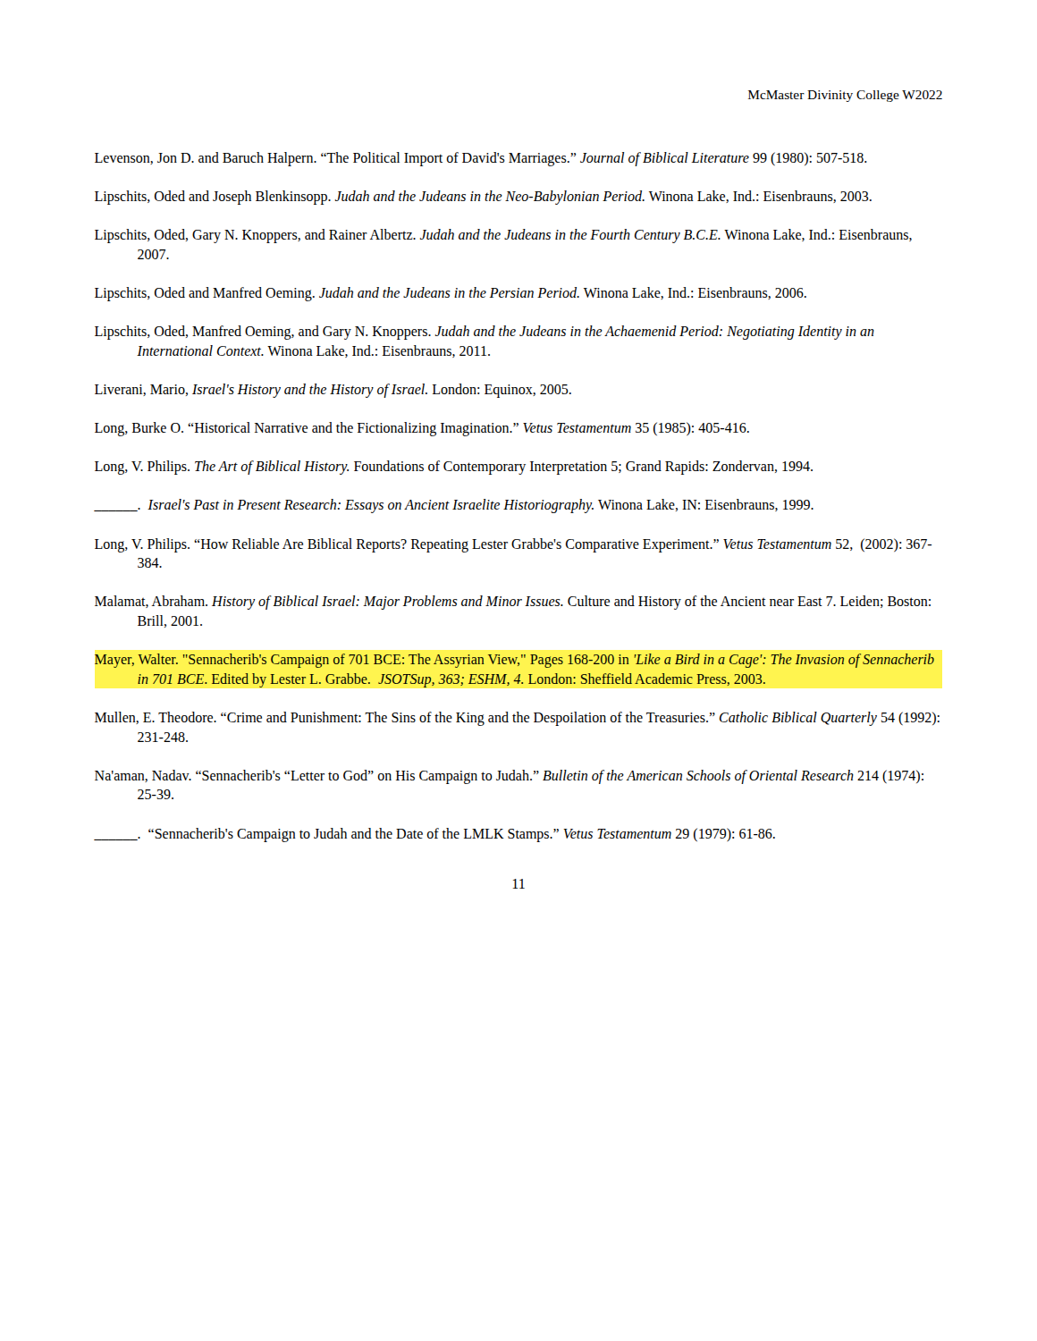McMaster Divinity College W2022
Levenson, Jon D. and Baruch Halpern. “The Political Import of David's Marriages.” Journal of Biblical Literature 99 (1980): 507-518.
Lipschits, Oded and Joseph Blenkinsopp. Judah and the Judeans in the Neo-Babylonian Period. Winona Lake, Ind.: Eisenbrauns, 2003.
Lipschits, Oded, Gary N. Knoppers, and Rainer Albertz. Judah and the Judeans in the Fourth Century B.C.E. Winona Lake, Ind.: Eisenbrauns, 2007.
Lipschits, Oded and Manfred Oeming. Judah and the Judeans in the Persian Period. Winona Lake, Ind.: Eisenbrauns, 2006.
Lipschits, Oded, Manfred Oeming, and Gary N. Knoppers. Judah and the Judeans in the Achaemenid Period: Negotiating Identity in an International Context. Winona Lake, Ind.: Eisenbrauns, 2011.
Liverani, Mario, Israel's History and the History of Israel. London: Equinox, 2005.
Long, Burke O. “Historical Narrative and the Fictionalizing Imagination.” Vetus Testamentum 35 (1985): 405-416.
Long, V. Philips. The Art of Biblical History. Foundations of Contemporary Interpretation 5; Grand Rapids: Zondervan, 1994.
______. Israel's Past in Present Research: Essays on Ancient Israelite Historiography. Winona Lake, IN: Eisenbrauns, 1999.
Long, V. Philips. “How Reliable Are Biblical Reports? Repeating Lester Grabbe's Comparative Experiment.” Vetus Testamentum 52, (2002): 367-384.
Malamat, Abraham. History of Biblical Israel: Major Problems and Minor Issues. Culture and History of the Ancient near East 7. Leiden; Boston: Brill, 2001.
Mayer, Walter. "Sennacherib's Campaign of 701 BCE: The Assyrian View," Pages 168-200 in 'Like a Bird in a Cage': The Invasion of Sennacherib in 701 BCE. Edited by Lester L. Grabbe. JSOTSup, 363; ESHM, 4. London: Sheffield Academic Press, 2003.
Mullen, E. Theodore. “Crime and Punishment: The Sins of the King and the Despoilation of the Treasuries.” Catholic Biblical Quarterly 54 (1992): 231-248.
Na'aman, Nadav. “Sennacherib's “Letter to God” on His Campaign to Judah.” Bulletin of the American Schools of Oriental Research 214 (1974): 25-39.
______. “Sennacherib's Campaign to Judah and the Date of the LMLK Stamps.” Vetus Testamentum 29 (1979): 61-86.
11